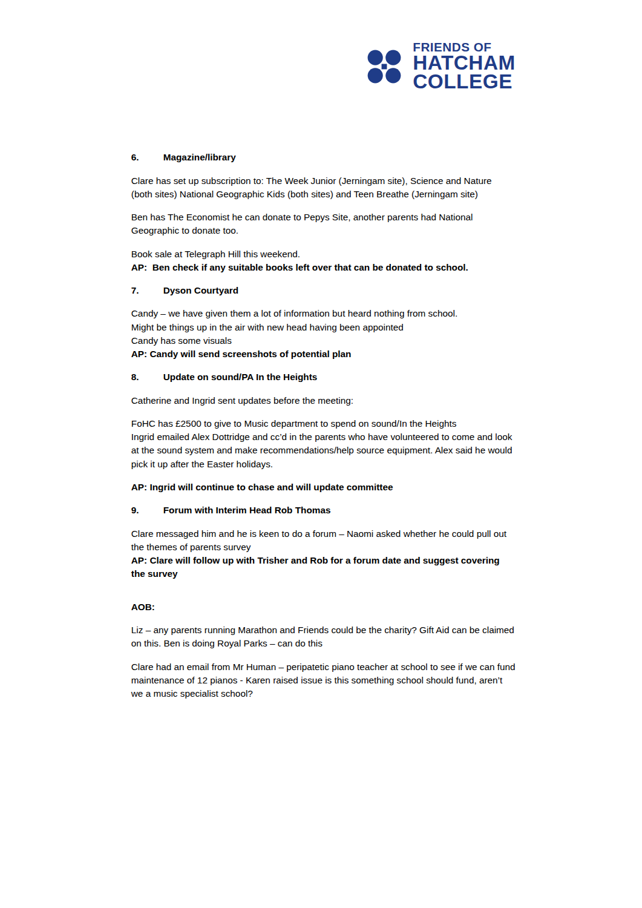FRIENDS OF
HATCHAM
COLLEGE
6. Magazine/library
Clare has set up subscription to: The Week Junior (Jerningam site), Science and Nature (both sites) National Geographic Kids (both sites) and Teen Breathe (Jerningam site)
Ben has The Economist he can donate to Pepys Site, another parents had National Geographic to donate too.
Book sale at Telegraph Hill this weekend.
AP: Ben check if any suitable books left over that can be donated to school.
7. Dyson Courtyard
Candy – we have given them a lot of information but heard nothing from school.
Might be things up in the air with new head having been appointed
Candy has some visuals
AP: Candy will send screenshots of potential plan
8. Update on sound/PA In the Heights
Catherine and Ingrid sent updates before the meeting:
FoHC has £2500 to give to Music department to spend on sound/In the Heights
Ingrid emailed Alex Dottridge and cc’d in the parents who have volunteered to come and look at the sound system and make recommendations/help source equipment. Alex said he would pick it up after the Easter holidays.
AP: Ingrid will continue to chase and will update committee
9. Forum with Interim Head Rob Thomas
Clare messaged him and he is keen to do a forum – Naomi asked whether he could pull out the themes of parents survey
AP: Clare will follow up with Trisher and Rob for a forum date and suggest covering the survey
AOB:
Liz – any parents running Marathon and Friends could be the charity? Gift Aid can be claimed on this. Ben is doing Royal Parks – can do this
Clare had an email from Mr Human – peripatetic piano teacher at school to see if we can fund maintenance of 12 pianos - Karen raised issue is this something school should fund, aren’t we a music specialist school?